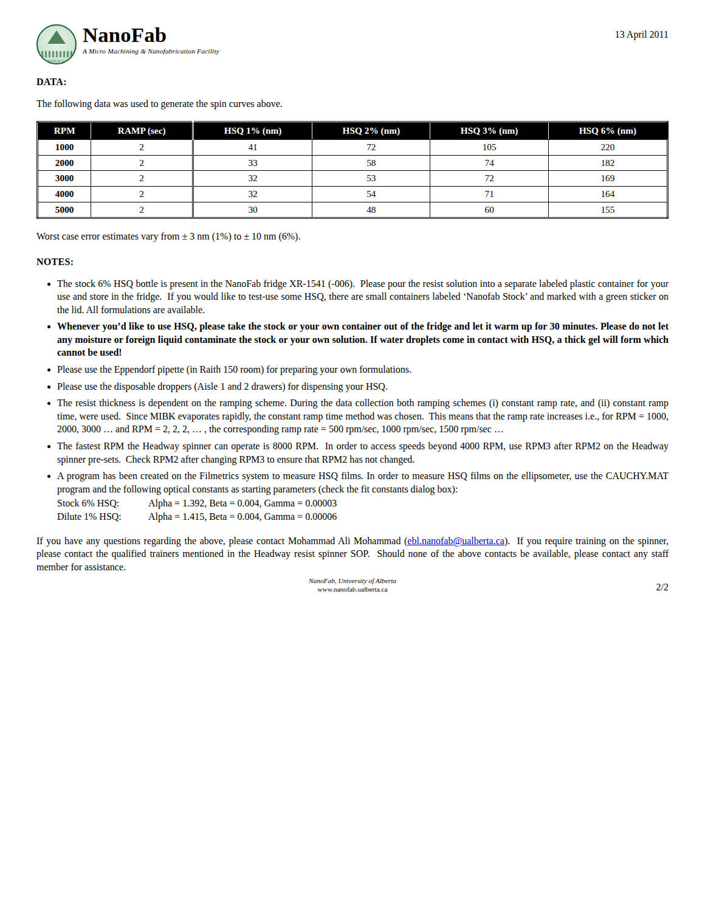UNIVERSITY OF ALBERTA
NanoFab
A Micro Machining & Nanofabrication Facility
13 April 2011
DATA:
The following data was used to generate the spin curves above.
| RPM | RAMP (sec) | HSQ 1% (nm) | HSQ 2% (nm) | HSQ 3% (nm) | HSQ 6% (nm) |
| --- | --- | --- | --- | --- | --- |
| 1000 | 2 | 41 | 72 | 105 | 220 |
| 2000 | 2 | 33 | 58 | 74 | 182 |
| 3000 | 2 | 32 | 53 | 72 | 169 |
| 4000 | 2 | 32 | 54 | 71 | 164 |
| 5000 | 2 | 30 | 48 | 60 | 155 |
Worst case error estimates vary from ± 3 nm (1%) to ± 10 nm (6%).
NOTES:
The stock 6% HSQ bottle is present in the NanoFab fridge XR-1541 (-006). Please pour the resist solution into a separate labeled plastic container for your use and store in the fridge. If you would like to test-use some HSQ, there are small containers labeled ‘Nanofab Stock’ and marked with a green sticker on the lid. All formulations are available.
Whenever you’d like to use HSQ, please take the stock or your own container out of the fridge and let it warm up for 30 minutes. Please do not let any moisture or foreign liquid contaminate the stock or your own solution. If water droplets come in contact with HSQ, a thick gel will form which cannot be used!
Please use the Eppendorf pipette (in Raith 150 room) for preparing your own formulations.
Please use the disposable droppers (Aisle 1 and 2 drawers) for dispensing your HSQ.
The resist thickness is dependent on the ramping scheme. During the data collection both ramping schemes (i) constant ramp rate, and (ii) constant ramp time, were used. Since MIBK evaporates rapidly, the constant ramp time method was chosen. This means that the ramp rate increases i.e., for RPM = 1000, 2000, 3000 … and RPM = 2, 2, 2, … , the corresponding ramp rate = 500 rpm/sec, 1000 rpm/sec, 1500 rpm/sec …
The fastest RPM the Headway spinner can operate is 8000 RPM. In order to access speeds beyond 4000 RPM, use RPM3 after RPM2 on the Headway spinner pre-sets. Check RPM2 after changing RPM3 to ensure that RPM2 has not changed.
A program has been created on the Filmetrics system to measure HSQ films. In order to measure HSQ films on the ellipsometer, use the CAUCHY.MAT program and the following optical constants as starting parameters (check the fit constants dialog box):
Stock 6% HSQ: Alpha = 1.392, Beta = 0.004, Gamma = 0.00003
Dilute 1% HSQ: Alpha = 1.415, Beta = 0.004, Gamma = 0.00006
If you have any questions regarding the above, please contact Mohammad Ali Mohammad (ebl.nanofab@ualberta.ca). If you require training on the spinner, please contact the qualified trainers mentioned in the Headway resist spinner SOP. Should none of the above contacts be available, please contact any staff member for assistance.
NanoFab, University of Alberta
www.nanofab.ualberta.ca
2/2